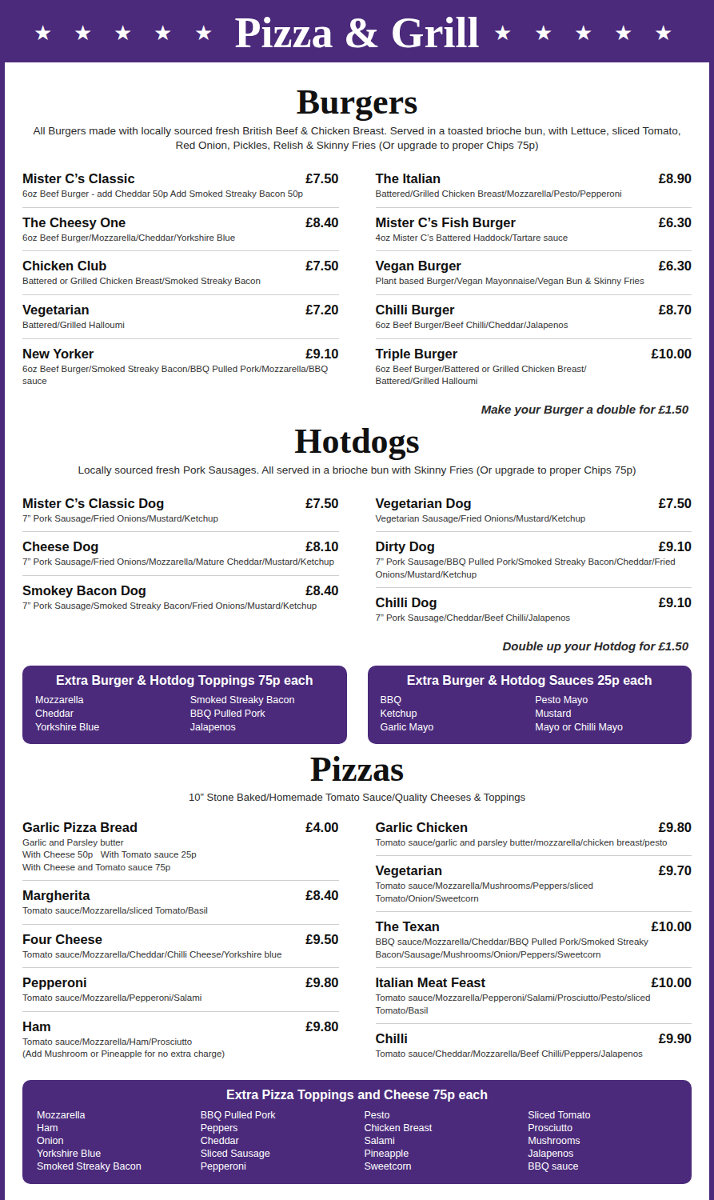★ ★ ★ ★ ★
Pizza & Grill
★ ★ ★ ★ ★
Burgers
All Burgers made with locally sourced fresh British Beef & Chicken Breast. Served in a toasted brioche bun, with Lettuce, sliced Tomato, Red Onion, Pickles, Relish & Skinny Fries (Or upgrade to proper Chips 75p)
Mister C’s Classic£7.50
6oz Beef Burger - add Cheddar 50p Add Smoked Streaky Bacon 50p
The Cheesy One£8.40
6oz Beef Burger/Mozzarella/Cheddar/Yorkshire Blue
Chicken Club£7.50
Battered or Grilled Chicken Breast/Smoked Streaky Bacon
Vegetarian£7.20
Battered/Grilled Halloumi
New Yorker£9.10
6oz Beef Burger/Smoked Streaky Bacon/BBQ Pulled Pork/Mozzarella/BBQ sauce
The Italian£8.90
Battered/Grilled Chicken Breast/Mozzarella/Pesto/Pepperoni
Mister C’s Fish Burger£6.30
4oz Mister C’s Battered Haddock/Tartare sauce
Vegan Burger£6.30
Plant based Burger/Vegan Mayonnaise/Vegan Bun & Skinny Fries
Chilli Burger£8.70
6oz Beef Burger/Beef Chilli/Cheddar/Jalapenos
Triple Burger£10.00
6oz Beef Burger/Battered or Grilled Chicken Breast/
Battered/Grilled Halloumi
Make your Burger a double for £1.50
Hotdogs
Locally sourced fresh Pork Sausages. All served in a brioche bun with Skinny Fries (Or upgrade to proper Chips 75p)
Mister C’s Classic Dog£7.50
7” Pork Sausage/Fried Onions/Mustard/Ketchup
Cheese Dog£8.10
7” Pork Sausage/Fried Onions/Mozzarella/Mature Cheddar/Mustard/Ketchup
Smokey Bacon Dog£8.40
7” Pork Sausage/Smoked Streaky Bacon/Fried Onions/Mustard/Ketchup
Vegetarian Dog£7.50
Vegetarian Sausage/Fried Onions/Mustard/Ketchup
Dirty Dog£9.10
7” Pork Sausage/BBQ Pulled Pork/Smoked Streaky Bacon/Cheddar/Fried Onions/Mustard/Ketchup
Chilli Dog£9.10
7” Pork Sausage/Cheddar/Beef Chilli/Jalapenos
Double up your Hotdog for £1.50
Extra Burger & Hotdog Toppings 75p each
Mozzarella
Smoked Streaky Bacon
Cheddar
BBQ Pulled Pork
Yorkshire Blue
Jalapenos
Extra Burger & Hotdog Sauces 25p each
BBQ
Pesto Mayo
Ketchup
Mustard
Garlic Mayo
Mayo or Chilli Mayo
Pizzas
10” Stone Baked/Homemade Tomato Sauce/Quality Cheeses & Toppings
Garlic Pizza Bread£4.00
Garlic and Parsley butter
With Cheese 50p With Tomato sauce 25p
With Cheese and Tomato sauce 75p
Margherita£8.40
Tomato sauce/Mozzarella/sliced Tomato/Basil
Four Cheese£9.50
Tomato sauce/Mozzarella/Cheddar/Chilli Cheese/Yorkshire blue
Pepperoni£9.80
Tomato sauce/Mozzarella/Pepperoni/Salami
Ham£9.80
Tomato sauce/Mozzarella/Ham/Prosciutto
(Add Mushroom or Pineapple for no extra charge)
Garlic Chicken£9.80
Tomato sauce/garlic and parsley butter/mozzarella/chicken breast/pesto
Vegetarian£9.70
Tomato sauce/Mozzarella/Mushrooms/Peppers/sliced Tomato/Onion/Sweetcorn
The Texan£10.00
BBQ sauce/Mozzarella/Cheddar/BBQ Pulled Pork/Smoked Streaky Bacon/Sausage/Mushrooms/Onion/Peppers/Sweetcorn
Italian Meat Feast£10.00
Tomato sauce/Mozzarella/Pepperoni/Salami/Prosciutto/Pesto/sliced Tomato/Basil
Chilli£9.90
Tomato sauce/Cheddar/Mozzarella/Beef Chilli/Peppers/Jalapenos
Extra Pizza Toppings and Cheese 75p each
Mozzarella
Ham
Onion
Yorkshire Blue
Smoked Streaky Bacon
BBQ Pulled Pork
Peppers
Cheddar
Sliced Sausage
Pepperoni
Pesto
Chicken Breast
Salami
Pineapple
Sweetcorn
Sliced Tomato
Prosciutto
Mushrooms
Jalapenos
BBQ sauce